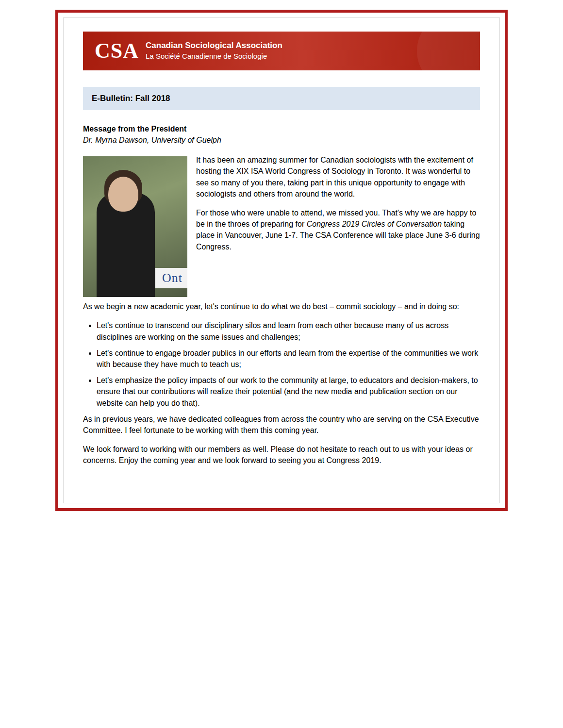CSA
Canadian Sociological Association
La Société Canadienne de Sociologie
E-Bulletin: Fall 2018
Message from the President
Dr. Myrna Dawson, University of Guelph
Ont
It has been an amazing summer for Canadian sociologists with the excitement of hosting the XIX ISA World Congress of Sociology in Toronto. It was wonderful to see so many of you there, taking part in this unique opportunity to engage with sociologists and others from around the world.
For those who were unable to attend, we missed you. That's why we are happy to be in the throes of preparing for Congress 2019 Circles of Conversation taking place in Vancouver, June 1-7. The CSA Conference will take place June 3-6 during Congress.
As we begin a new academic year, let's continue to do what we do best – commit sociology – and in doing so:
Let's continue to transcend our disciplinary silos and learn from each other because many of us across disciplines are working on the same issues and challenges;
Let's continue to engage broader publics in our efforts and learn from the expertise of the communities we work with because they have much to teach us;
Let's emphasize the policy impacts of our work to the community at large, to educators and decision-makers, to ensure that our contributions will realize their potential (and the new media and publication section on our website can help you do that).
As in previous years, we have dedicated colleagues from across the country who are serving on the CSA Executive Committee. I feel fortunate to be working with them this coming year.
We look forward to working with our members as well. Please do not hesitate to reach out to us with your ideas or concerns. Enjoy the coming year and we look forward to seeing you at Congress 2019.